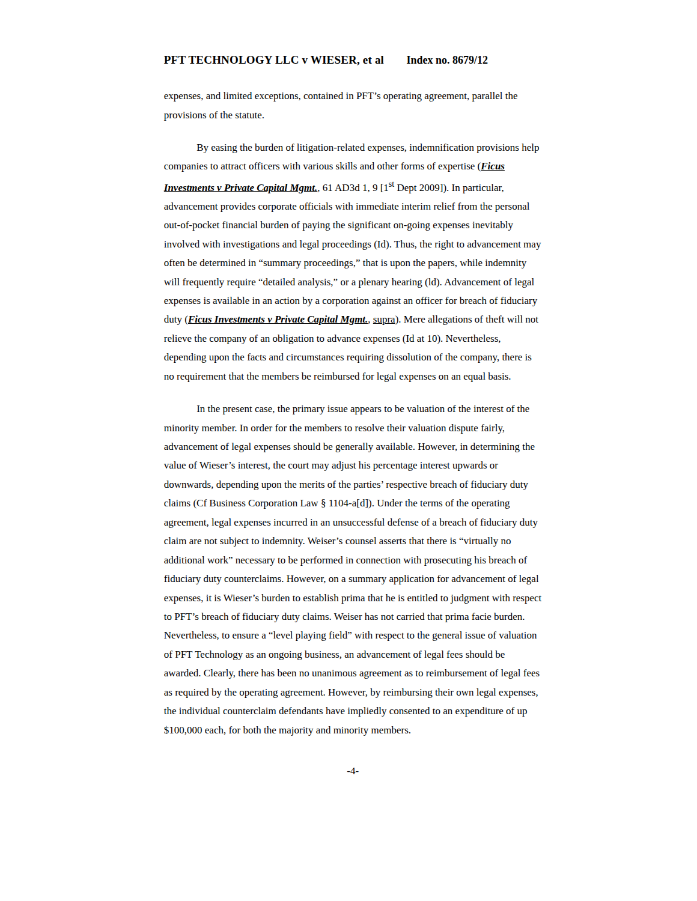PFT TECHNOLOGY LLC v WIESER, et al Index no. 8679/12
expenses, and limited exceptions, contained in PFT’s operating agreement, parallel the provisions of the statute.
By easing the burden of litigation-related expenses, indemnification provisions help companies to attract officers with various skills and other forms of expertise (Ficus Investments v Private Capital Mgmt., 61 AD3d 1, 9 [1st Dept 2009]). In particular, advancement provides corporate officials with immediate interim relief from the personal out-of-pocket financial burden of paying the significant on-going expenses inevitably involved with investigations and legal proceedings (Id). Thus, the right to advancement may often be determined in “summary proceedings,” that is upon the papers, while indemnity will frequently require “detailed analysis,” or a plenary hearing (ld). Advancement of legal expenses is available in an action by a corporation against an officer for breach of fiduciary duty (Ficus Investments v Private Capital Mgmt., supra). Mere allegations of theft will not relieve the company of an obligation to advance expenses (Id at 10). Nevertheless, depending upon the facts and circumstances requiring dissolution of the company, there is no requirement that the members be reimbursed for legal expenses on an equal basis.
In the present case, the primary issue appears to be valuation of the interest of the minority member. In order for the members to resolve their valuation dispute fairly, advancement of legal expenses should be generally available. However, in determining the value of Wieser’s interest, the court may adjust his percentage interest upwards or downwards, depending upon the merits of the parties’ respective breach of fiduciary duty claims (Cf Business Corporation Law § 1104-a[d]). Under the terms of the operating agreement, legal expenses incurred in an unsuccessful defense of a breach of fiduciary duty claim are not subject to indemnity. Weiser’s counsel asserts that there is “virtually no additional work” necessary to be performed in connection with prosecuting his breach of fiduciary duty counterclaims. However, on a summary application for advancement of legal expenses, it is Wieser’s burden to establish prima that he is entitled to judgment with respect to PFT’s breach of fiduciary duty claims. Weiser has not carried that prima facie burden. Nevertheless, to ensure a “level playing field” with respect to the general issue of valuation of PFT Technology as an ongoing business, an advancement of legal fees should be awarded. Clearly, there has been no unanimous agreement as to reimbursement of legal fees as required by the operating agreement. However, by reimbursing their own legal expenses, the individual counterclaim defendants have impliedly consented to an expenditure of up $100,000 each, for both the majority and minority members.
-4-